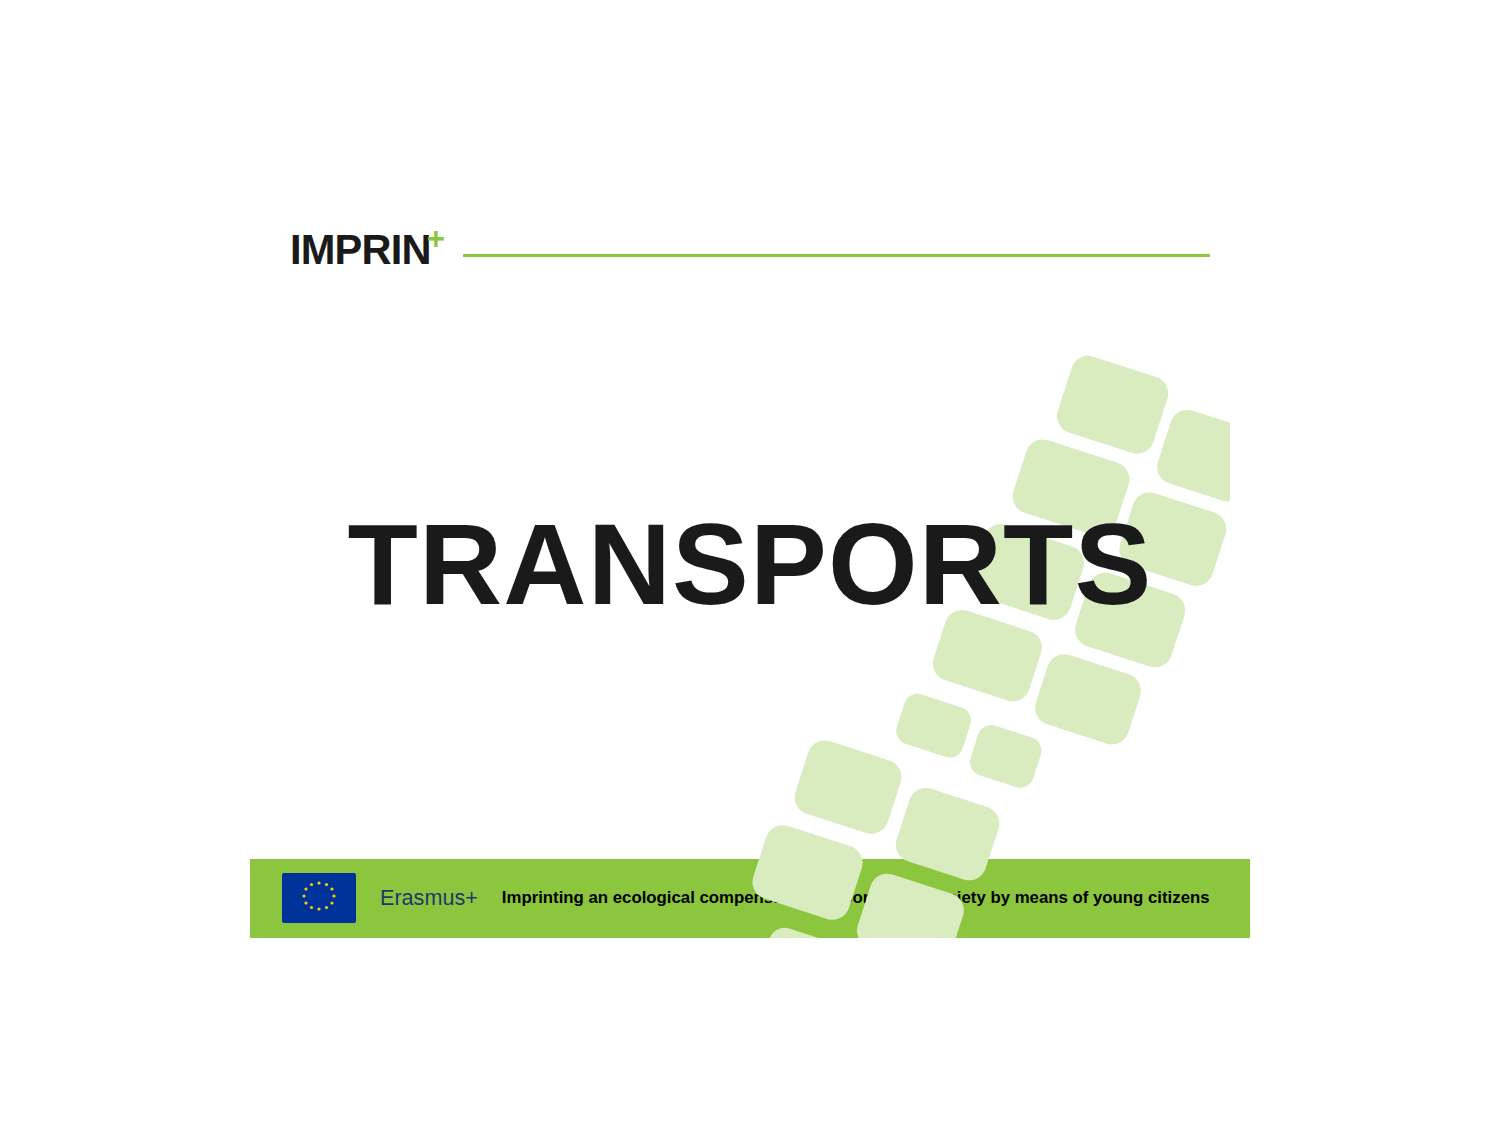IMPRIN+
TRANSPORTS
Erasmus+
Imprinting an ecological compensation reasoning on society by means of young citizens